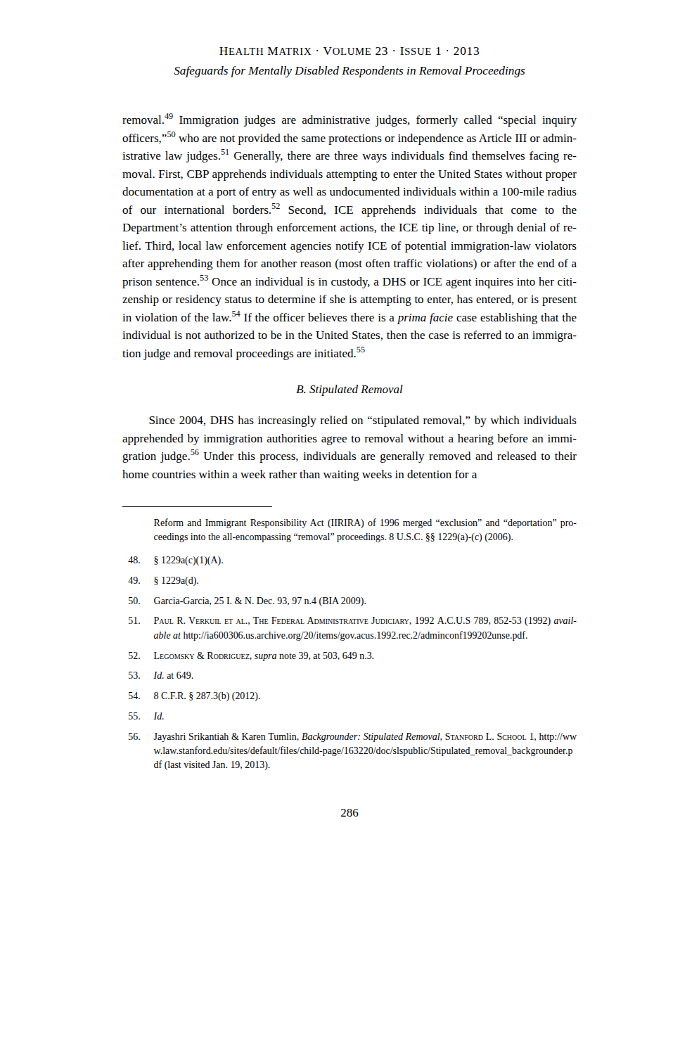HEALTH MATRIX · VOLUME 23 · ISSUE 1 · 2013
Safeguards for Mentally Disabled Respondents in Removal Proceedings
removal.49 Immigration judges are administrative judges, formerly called “special inquiry officers,”50 who are not provided the same protections or independence as Article III or administrative law judges.51 Generally, there are three ways individuals find themselves facing removal. First, CBP apprehends individuals attempting to enter the United States without proper documentation at a port of entry as well as undocumented individuals within a 100-mile radius of our international borders.52 Second, ICE apprehends individuals that come to the Department’s attention through enforcement actions, the ICE tip line, or through denial of relief. Third, local law enforcement agencies notify ICE of potential immigration-law violators after apprehending them for another reason (most often traffic violations) or after the end of a prison sentence.53 Once an individual is in custody, a DHS or ICE agent inquires into her citizenship or residency status to determine if she is attempting to enter, has entered, or is present in violation of the law.54 If the officer believes there is a prima facie case establishing that the individual is not authorized to be in the United States, then the case is referred to an immigration judge and removal proceedings are initiated.55
B. Stipulated Removal
Since 2004, DHS has increasingly relied on “stipulated removal,” by which individuals apprehended by immigration authorities agree to removal without a hearing before an immigration judge.56 Under this process, individuals are generally removed and released to their home countries within a week rather than waiting weeks in detention for a
Reform and Immigrant Responsibility Act (IIRIRA) of 1996 merged “exclusion” and “deportation” proceedings into the all-encompassing “removal” proceedings. 8 U.S.C. §§ 1229(a)-(c) (2006).
48.§ 1229a(c)(1)(A).
49.§ 1229a(d).
50. Garcia-Garcia, 25 I. & N. Dec. 93, 97 n.4 (BIA 2009).
51. Paul R. Verkuil et al., The Federal Administrative Judiciary, 1992 A.C.U.S 789, 852-53 (1992) available at http://ia600306.us.archive.org/20/items/gov.acus.1992.rec.2/adminconf199202unse.pdf.
52. Legomsky & Rodriguez, supra note 39, at 503, 649 n.3.
53. Id. at 649.
54. 8 C.F.R. § 287.3(b) (2012).
55. Id.
56. Jayashri Srikantiah & Karen Tumlin, Backgrounder: Stipulated Removal, Stanford L. School 1, http://www.law.stanford.edu/sites/default/files/child-page/163220/doc/slspublic/Stipulated_removal_backgrounder.pdf (last visited Jan. 19, 2013).
286